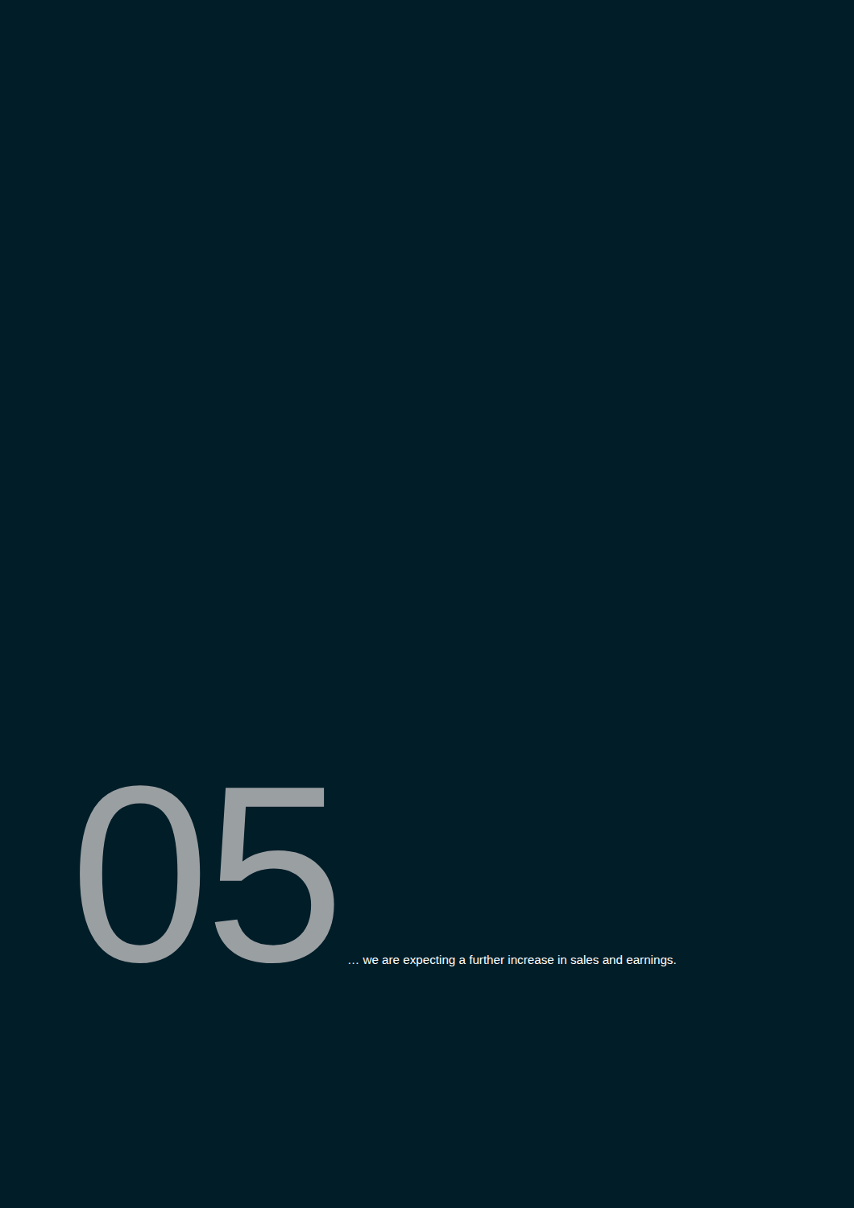05
… we are expecting a further increase in sales and earnings.